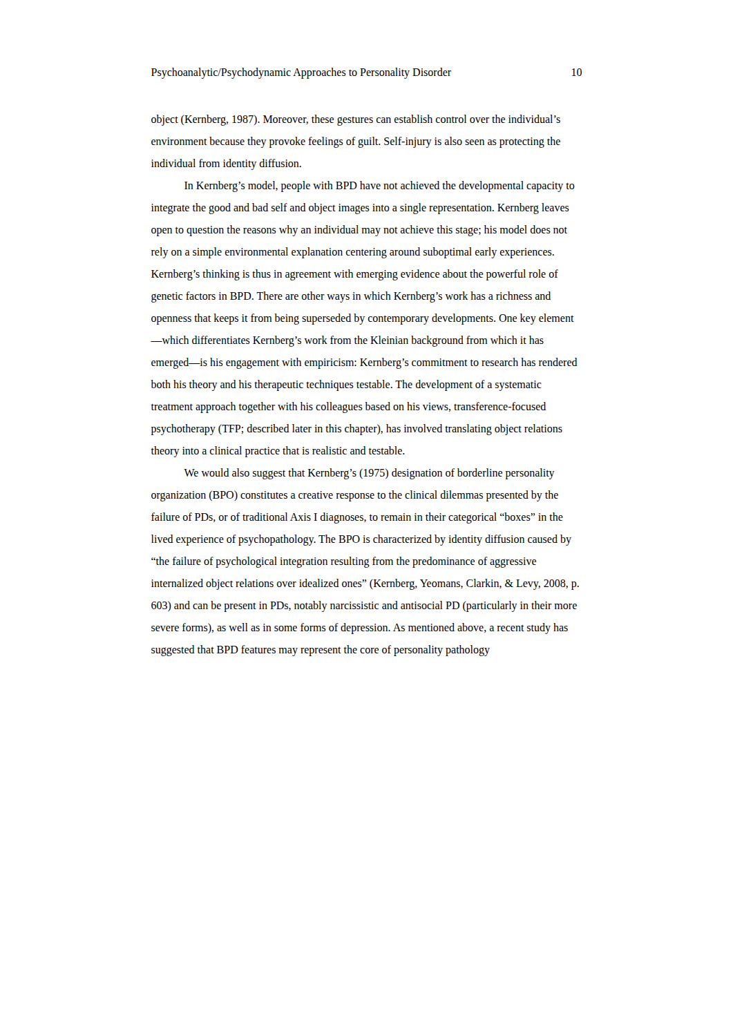Psychoanalytic/Psychodynamic Approaches to Personality Disorder 10
object (Kernberg, 1987). Moreover, these gestures can establish control over the individual’s environment because they provoke feelings of guilt. Self-injury is also seen as protecting the individual from identity diffusion.
In Kernberg’s model, people with BPD have not achieved the developmental capacity to integrate the good and bad self and object images into a single representation. Kernberg leaves open to question the reasons why an individual may not achieve this stage; his model does not rely on a simple environmental explanation centering around suboptimal early experiences. Kernberg’s thinking is thus in agreement with emerging evidence about the powerful role of genetic factors in BPD. There are other ways in which Kernberg’s work has a richness and openness that keeps it from being superseded by contemporary developments. One key element—which differentiates Kernberg’s work from the Kleinian background from which it has emerged—is his engagement with empiricism: Kernberg’s commitment to research has rendered both his theory and his therapeutic techniques testable. The development of a systematic treatment approach together with his colleagues based on his views, transference-focused psychotherapy (TFP; described later in this chapter), has involved translating object relations theory into a clinical practice that is realistic and testable.
We would also suggest that Kernberg’s (1975) designation of borderline personality organization (BPO) constitutes a creative response to the clinical dilemmas presented by the failure of PDs, or of traditional Axis I diagnoses, to remain in their categorical “boxes” in the lived experience of psychopathology. The BPO is characterized by identity diffusion caused by “the failure of psychological integration resulting from the predominance of aggressive internalized object relations over idealized ones” (Kernberg, Yeomans, Clarkin, & Levy, 2008, p. 603) and can be present in PDs, notably narcissistic and antisocial PD (particularly in their more severe forms), as well as in some forms of depression. As mentioned above, a recent study has suggested that BPD features may represent the core of personality pathology